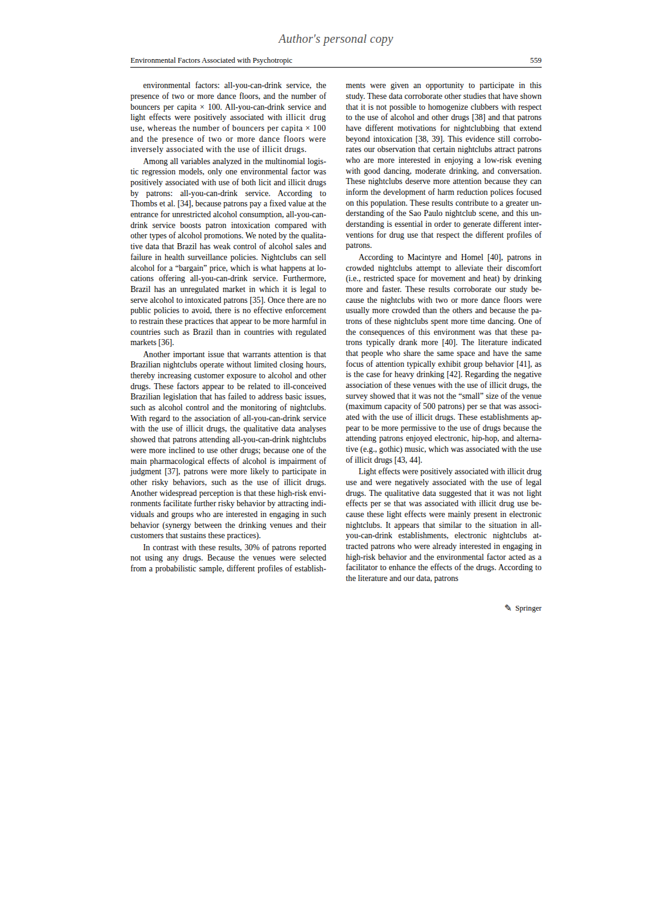Author's personal copy
Environmental Factors Associated with Psychotropic 559
environmental factors: all-you-can-drink service, the presence of two or more dance floors, and the number of bouncers per capita × 100. All-you-can-drink service and light effects were positively associated with illicit drug use, whereas the number of bouncers per capita × 100 and the presence of two or more dance floors were inversely associated with the use of illicit drugs.
Among all variables analyzed in the multinomial logistic regression models, only one environmental factor was positively associated with use of both licit and illicit drugs by patrons: all-you-can-drink service. According to Thombs et al. [34], because patrons pay a fixed value at the entrance for unrestricted alcohol consumption, all-you-can-drink service boosts patron intoxication compared with other types of alcohol promotions. We noted by the qualitative data that Brazil has weak control of alcohol sales and failure in health surveillance policies. Nightclubs can sell alcohol for a “bargain” price, which is what happens at locations offering all-you-can-drink service. Furthermore, Brazil has an unregulated market in which it is legal to serve alcohol to intoxicated patrons [35]. Once there are no public policies to avoid, there is no effective enforcement to restrain these practices that appear to be more harmful in countries such as Brazil than in countries with regulated markets [36].
Another important issue that warrants attention is that Brazilian nightclubs operate without limited closing hours, thereby increasing customer exposure to alcohol and other drugs. These factors appear to be related to ill-conceived Brazilian legislation that has failed to address basic issues, such as alcohol control and the monitoring of nightclubs. With regard to the association of all-you-can-drink service with the use of illicit drugs, the qualitative data analyses showed that patrons attending all-you-can-drink nightclubs were more inclined to use other drugs; because one of the main pharmacological effects of alcohol is impairment of judgment [37], patrons were more likely to participate in other risky behaviors, such as the use of illicit drugs. Another widespread perception is that these high-risk environments facilitate further risky behavior by attracting individuals and groups who are interested in engaging in such behavior (synergy between the drinking venues and their customers that sustains these practices).
In contrast with these results, 30% of patrons reported not using any drugs. Because the venues were selected from a probabilistic sample, different profiles of establishments were given an opportunity to participate in this study. These data corroborate other studies that have shown that it is not possible to homogenize clubbers with respect to the use of alcohol and other drugs [38] and that patrons have different motivations for nightclubbing that extend beyond intoxication [38, 39]. This evidence still corroborates our observation that certain nightclubs attract patrons who are more interested in enjoying a low-risk evening with good dancing, moderate drinking, and conversation. These nightclubs deserve more attention because they can inform the development of harm reduction polices focused on this population. These results contribute to a greater understanding of the Sao Paulo nightclub scene, and this understanding is essential in order to generate different interventions for drug use that respect the different profiles of patrons.
According to Macintyre and Homel [40], patrons in crowded nightclubs attempt to alleviate their discomfort (i.e., restricted space for movement and heat) by drinking more and faster. These results corroborate our study because the nightclubs with two or more dance floors were usually more crowded than the others and because the patrons of these nightclubs spent more time dancing. One of the consequences of this environment was that these patrons typically drank more [40]. The literature indicated that people who share the same space and have the same focus of attention typically exhibit group behavior [41], as is the case for heavy drinking [42]. Regarding the negative association of these venues with the use of illicit drugs, the survey showed that it was not the “small” size of the venue (maximum capacity of 500 patrons) per se that was associated with the use of illicit drugs. These establishments appear to be more permissive to the use of drugs because the attending patrons enjoyed electronic, hip-hop, and alternative (e.g., gothic) music, which was associated with the use of illicit drugs [43, 44].
Light effects were positively associated with illicit drug use and were negatively associated with the use of legal drugs. The qualitative data suggested that it was not light effects per se that was associated with illicit drug use because these light effects were mainly present in electronic nightclubs. It appears that similar to the situation in all-you-can-drink establishments, electronic nightclubs attracted patrons who were already interested in engaging in high-risk behavior and the environmental factor acted as a facilitator to enhance the effects of the drugs. According to the literature and our data, patrons
✎ Springer